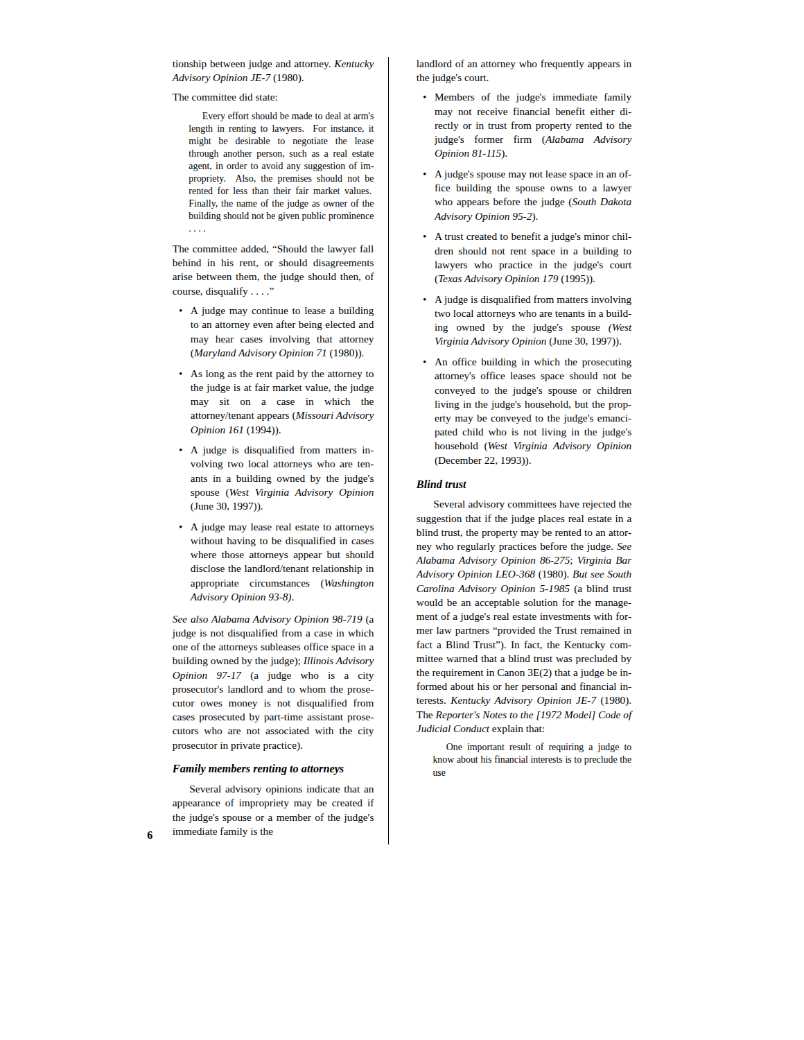tionship between judge and attorney. Kentucky Advisory Opinion JE-7 (1980).
The committee did state:
Every effort should be made to deal at arm's length in renting to lawyers. For instance, it might be desirable to negotiate the lease through another person, such as a real estate agent, in order to avoid any suggestion of impropriety. Also, the premises should not be rented for less than their fair market values. Finally, the name of the judge as owner of the building should not be given public prominence . . . .
The committee added, “Should the lawyer fall behind in his rent, or should disagreements arise between them, the judge should then, of course, disqualify . . . .”
A judge may continue to lease a building to an attorney even after being elected and may hear cases involving that attorney (Maryland Advisory Opinion 71 (1980)).
As long as the rent paid by the attorney to the judge is at fair market value, the judge may sit on a case in which the attorney/tenant appears (Missouri Advisory Opinion 161 (1994)).
A judge is disqualified from matters involving two local attorneys who are tenants in a building owned by the judge's spouse (West Virginia Advisory Opinion (June 30, 1997)).
A judge may lease real estate to attorneys without having to be disqualified in cases where those attorneys appear but should disclose the landlord/tenant relationship in appropriate circumstances (Washington Advisory Opinion 93-8).
See also Alabama Advisory Opinion 98-719 (a judge is not disqualified from a case in which one of the attorneys subleases office space in a building owned by the judge); Illinois Advisory Opinion 97-17 (a judge who is a city prosecutor's landlord and to whom the prosecutor owes money is not disqualified from cases prosecuted by part-time assistant prosecutors who are not associated with the city prosecutor in private practice).
Family members renting to attorneys
Several advisory opinions indicate that an appearance of impropriety may be created if the judge's spouse or a member of the judge's immediate family is the
landlord of an attorney who frequently appears in the judge's court.
Members of the judge's immediate family may not receive financial benefit either directly or in trust from property rented to the judge's former firm (Alabama Advisory Opinion 81-115).
A judge's spouse may not lease space in an office building the spouse owns to a lawyer who appears before the judge (South Dakota Advisory Opinion 95-2).
A trust created to benefit a judge's minor children should not rent space in a building to lawyers who practice in the judge's court (Texas Advisory Opinion 179 (1995)).
A judge is disqualified from matters involving two local attorneys who are tenants in a building owned by the judge's spouse (West Virginia Advisory Opinion (June 30, 1997)).
An office building in which the prosecuting attorney's office leases space should not be conveyed to the judge's spouse or children living in the judge's household, but the property may be conveyed to the judge's emancipated child who is not living in the judge's household (West Virginia Advisory Opinion (December 22, 1993)).
Blind trust
Several advisory committees have rejected the suggestion that if the judge places real estate in a blind trust, the property may be rented to an attorney who regularly practices before the judge. See Alabama Advisory Opinion 86-275; Virginia Bar Advisory Opinion LEO-368 (1980). But see South Carolina Advisory Opinion 5-1985 (a blind trust would be an acceptable solution for the management of a judge's real estate investments with former law partners “provided the Trust remained in fact a Blind Trust”). In fact, the Kentucky committee warned that a blind trust was precluded by the requirement in Canon 3E(2) that a judge be informed about his or her personal and financial interests. Kentucky Advisory Opinion JE-7 (1980). The Reporter's Notes to the [1972 Model] Code of Judicial Conduct explain that:
One important result of requiring a judge to know about his financial interests is to preclude the use
6